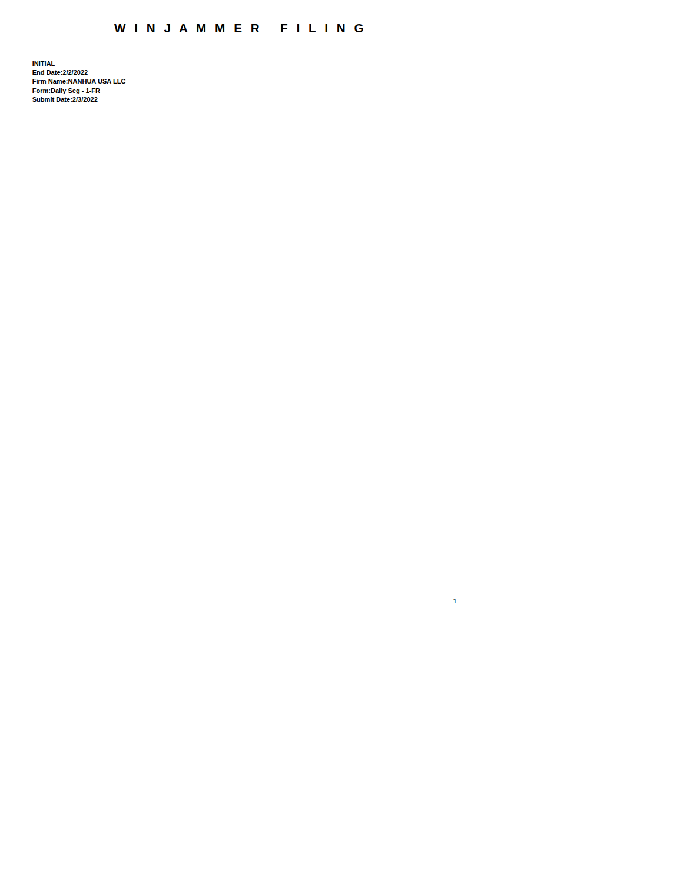W I N J A M M E R F I L I N G
INITIAL
End Date:2/2/2022
Firm Name:NANHUA USA LLC
Form:Daily Seg - 1-FR
Submit Date:2/3/2022
1